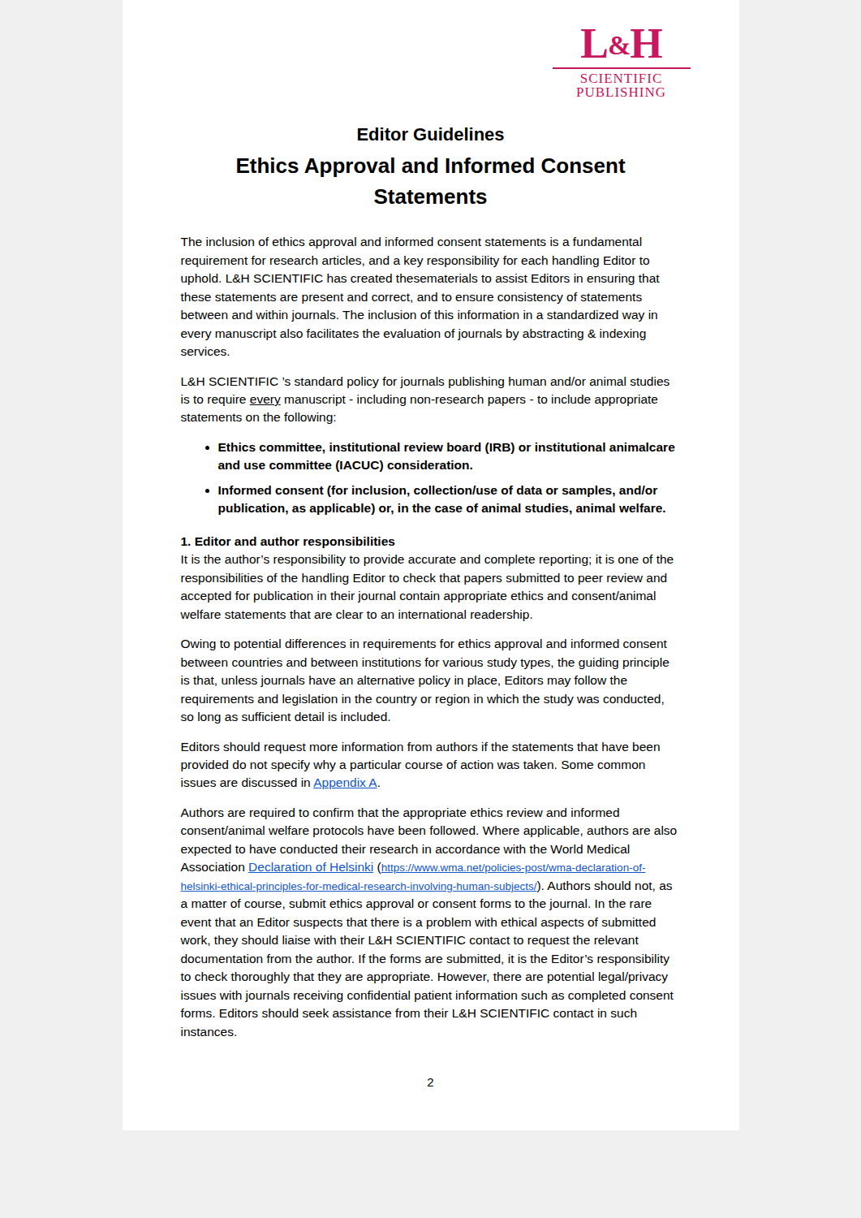L&H
SCIENTIFIC
PUBLISHING
Editor Guidelines
Ethics Approval and Informed Consent Statements
The inclusion of ethics approval and informed consent statements is a fundamental requirement for research articles, and a key responsibility for each handling Editor to uphold. L&H SCIENTIFIC has created thesematerials to assist Editors in ensuring that these statements are present and correct, and to ensure consistency of statements between and within journals. The inclusion of this information in a standardized way in every manuscript also facilitates the evaluation of journals by abstracting & indexing services.
L&H SCIENTIFIC ’s standard policy for journals publishing human and/or animal studies is to require every manuscript - including non-research papers - to include appropriate statements on the following:
Ethics committee, institutional review board (IRB) or institutional animalcare and use committee (IACUC) consideration.
Informed consent (for inclusion, collection/use of data or samples, and/or publication, as applicable) or, in the case of animal studies, animal welfare.
1. Editor and author responsibilities
It is the author’s responsibility to provide accurate and complete reporting; it is one of the responsibilities of the handling Editor to check that papers submitted to peer review and accepted for publication in their journal contain appropriate ethics and consent/animal welfare statements that are clear to an international readership.
Owing to potential differences in requirements for ethics approval and informed consent between countries and between institutions for various study types, the guiding principle is that, unless journals have an alternative policy in place, Editors may follow the requirements and legislation in the country or region in which the study was conducted, so long as sufficient detail is included.
Editors should request more information from authors if the statements that have been provided do not specify why a particular course of action was taken. Some common issues are discussed in Appendix A.
Authors are required to confirm that the appropriate ethics review and informed consent/animal welfare protocols have been followed. Where applicable, authors are also expected to have conducted their research in accordance with the World Medical Association Declaration of Helsinki (https://www.wma.net/policies-post/wma-declaration-of-helsinki-ethical-principles-for-medical-research-involving-human-subjects/). Authors should not, as a matter of course, submit ethics approval or consent forms to the journal. In the rare event that an Editor suspects that there is a problem with ethical aspects of submitted work, they should liaise with their L&H SCIENTIFIC contact to request the relevant documentation from the author. If the forms are submitted, it is the Editor’s responsibility to check thoroughly that they are appropriate. However, there are potential legal/privacy issues with journals receiving confidential patient information such as completed consent forms. Editors should seek assistance from their L&H SCIENTIFIC contact in such instances.
2